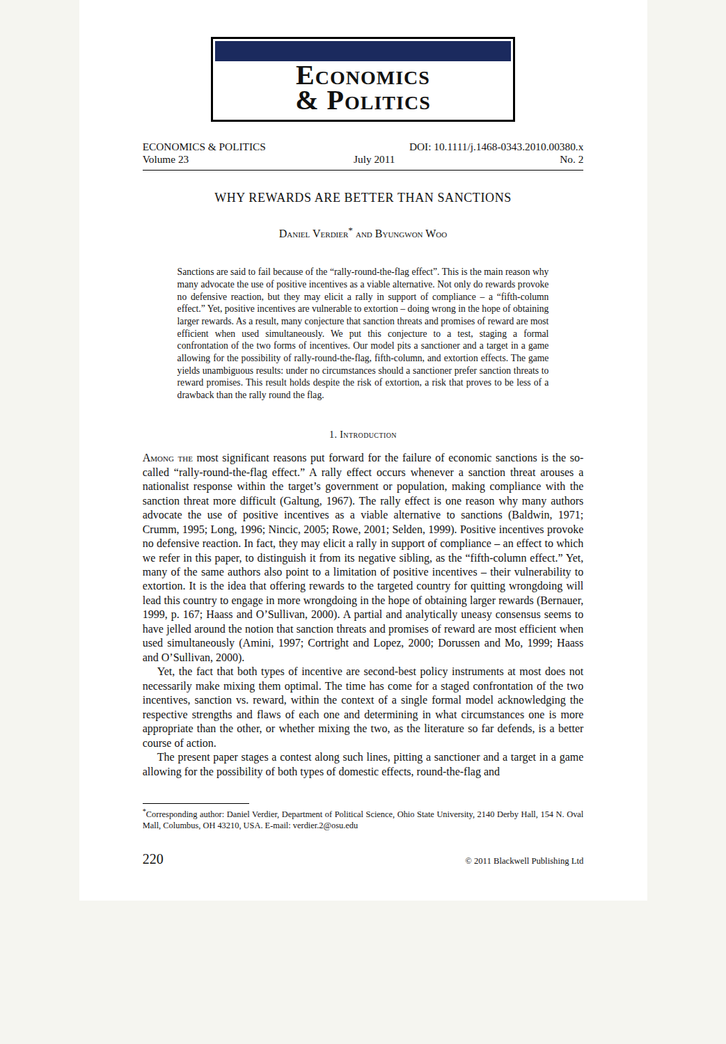Economics & Politics
ECONOMICS & POLITICS
DOI: 10.1111/j.1468-0343.2010.00380.x
Volume 23
July 2011
No. 2
Why Rewards Are Better Than Sanctions
Daniel Verdier* and Byungwon Woo
Sanctions are said to fail because of the “rally-round-the-flag effect”. This is the main reason why many advocate the use of positive incentives as a viable alternative. Not only do rewards provoke no defensive reaction, but they may elicit a rally in support of compliance – a “fifth-column effect.” Yet, positive incentives are vulnerable to extortion – doing wrong in the hope of obtaining larger rewards. As a result, many conjecture that sanction threats and promises of reward are most efficient when used simultaneously. We put this conjecture to a test, staging a formal confrontation of the two forms of incentives. Our model pits a sanctioner and a target in a game allowing for the possibility of rally-round-the-flag, fifth-column, and extortion effects. The game yields unambiguous results: under no circumstances should a sanctioner prefer sanction threats to reward promises. This result holds despite the risk of extortion, a risk that proves to be less of a drawback than the rally round the flag.
1. Introduction
Among the most significant reasons put forward for the failure of economic sanctions is the so-called “rally-round-the-flag effect.” A rally effect occurs whenever a sanction threat arouses a nationalist response within the target’s government or population, making compliance with the sanction threat more difficult (Galtung, 1967). The rally effect is one reason why many authors advocate the use of positive incentives as a viable alternative to sanctions (Baldwin, 1971; Crumm, 1995; Long, 1996; Nincic, 2005; Rowe, 2001; Selden, 1999). Positive incentives provoke no defensive reaction. In fact, they may elicit a rally in support of compliance – an effect to which we refer in this paper, to distinguish it from its negative sibling, as the “fifth-column effect.” Yet, many of the same authors also point to a limitation of positive incentives – their vulnerability to extortion. It is the idea that offering rewards to the targeted country for quitting wrongdoing will lead this country to engage in more wrongdoing in the hope of obtaining larger rewards (Bernauer, 1999, p. 167; Haass and O’Sullivan, 2000). A partial and analytically uneasy consensus seems to have jelled around the notion that sanction threats and promises of reward are most efficient when used simultaneously (Amini, 1997; Cortright and Lopez, 2000; Dorussen and Mo, 1999; Haass and O’Sullivan, 2000).
Yet, the fact that both types of incentive are second-best policy instruments at most does not necessarily make mixing them optimal. The time has come for a staged confrontation of the two incentives, sanction vs. reward, within the context of a single formal model acknowledging the respective strengths and flaws of each one and determining in what circumstances one is more appropriate than the other, or whether mixing the two, as the literature so far defends, is a better course of action.
The present paper stages a contest along such lines, pitting a sanctioner and a target in a game allowing for the possibility of both types of domestic effects, round-the-flag and
*Corresponding author: Daniel Verdier, Department of Political Science, Ohio State University, 2140 Derby Hall, 154 N. Oval Mall, Columbus, OH 43210, USA. E-mail: verdier.2@osu.edu
220
© 2011 Blackwell Publishing Ltd